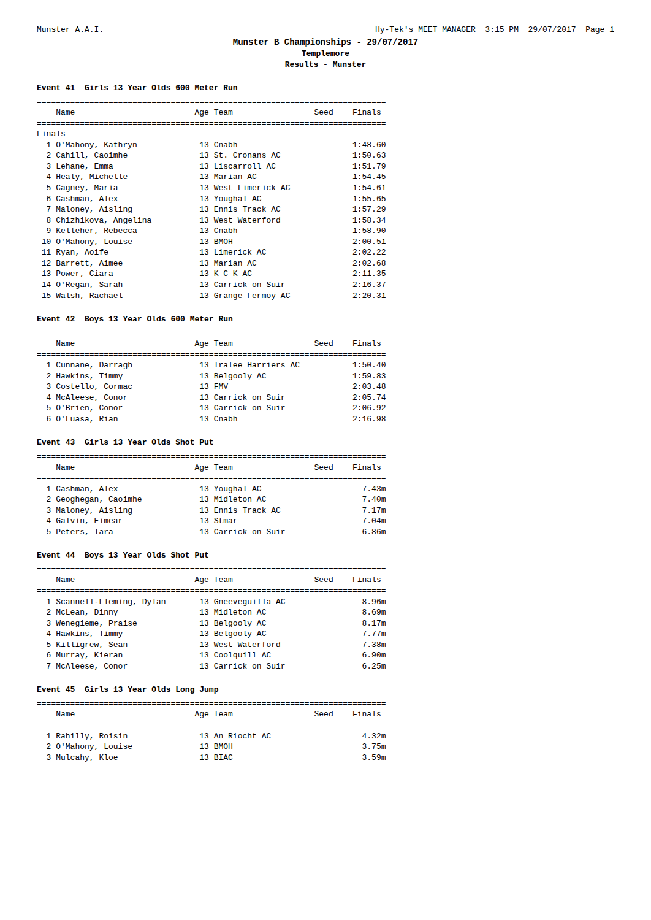Munster A.A.I. Hy-Tek's MEET MANAGER 3:15 PM 29/07/2017 Page 1
Munster B Championships - 29/07/2017
Templemore
Results - Munster
Event 41 Girls 13 Year Olds 600 Meter Run
=========================================================================
    Name                         Age Team                 Seed    Finals
=========================================================================
Finals
  1 O'Mahony, Kathryn             13 Cnabh                        1:48.60
  2 Cahill, Caoimhe               13 St. Cronans AC               1:50.63
  3 Lehane, Emma                  13 Liscarroll AC                1:51.79
  4 Healy, Michelle               13 Marian AC                    1:54.45
  5 Cagney, Maria                 13 West Limerick AC             1:54.61
  6 Cashman, Alex                 13 Youghal AC                   1:55.65
  7 Maloney, Aisling              13 Ennis Track AC               1:57.29
  8 Chizhikova, Angelina          13 West Waterford               1:58.34
  9 Kelleher, Rebecca             13 Cnabh                        1:58.90
 10 O'Mahony, Louise              13 BMOH                         2:00.51
 11 Ryan, Aoife                   13 Limerick AC                  2:02.22
 12 Barrett, Aimee                13 Marian AC                    2:02.68
 13 Power, Ciara                  13 K C K AC                     2:11.35
 14 O'Regan, Sarah                13 Carrick on Suir              2:16.37
 15 Walsh, Rachael                13 Grange Fermoy AC             2:20.31
Event 42 Boys 13 Year Olds 600 Meter Run
=========================================================================
    Name                         Age Team                 Seed    Finals
=========================================================================
  1 Cunnane, Darragh              13 Tralee Harriers AC           1:50.40
  2 Hawkins, Timmy                13 Belgooly AC                  1:59.83
  3 Costello, Cormac              13 FMV                          2:03.48
  4 McAleese, Conor               13 Carrick on Suir              2:05.74
  5 O'Brien, Conor                13 Carrick on Suir              2:06.92
  6 O'Luasa, Rian                 13 Cnabh                        2:16.98
Event 43 Girls 13 Year Olds Shot Put
=========================================================================
    Name                         Age Team                 Seed    Finals
=========================================================================
  1 Cashman, Alex                 13 Youghal AC                     7.43m
  2 Geoghegan, Caoimhe            13 Midleton AC                    7.40m
  3 Maloney, Aisling              13 Ennis Track AC                 7.17m
  4 Galvin, Eimear                13 Stmar                          7.04m
  5 Peters, Tara                  13 Carrick on Suir                6.86m
Event 44 Boys 13 Year Olds Shot Put
=========================================================================
    Name                         Age Team                 Seed    Finals
=========================================================================
  1 Scannell-Fleming, Dylan       13 Gneeveguilla AC                8.96m
  2 McLean, Dinny                 13 Midleton AC                    8.69m
  3 Wenegieme, Praise             13 Belgooly AC                    8.17m
  4 Hawkins, Timmy                13 Belgooly AC                    7.77m
  5 Killigrew, Sean               13 West Waterford                 7.38m
  6 Murray, Kieran                13 Coolquill AC                   6.90m
  7 McAleese, Conor               13 Carrick on Suir                6.25m
Event 45 Girls 13 Year Olds Long Jump
=========================================================================
    Name                         Age Team                 Seed    Finals
=========================================================================
  1 Rahilly, Roisin               13 An Riocht AC                   4.32m
  2 O'Mahony, Louise              13 BMOH                           3.75m
  3 Mulcahy, Kloe                 13 BIAC                           3.59m